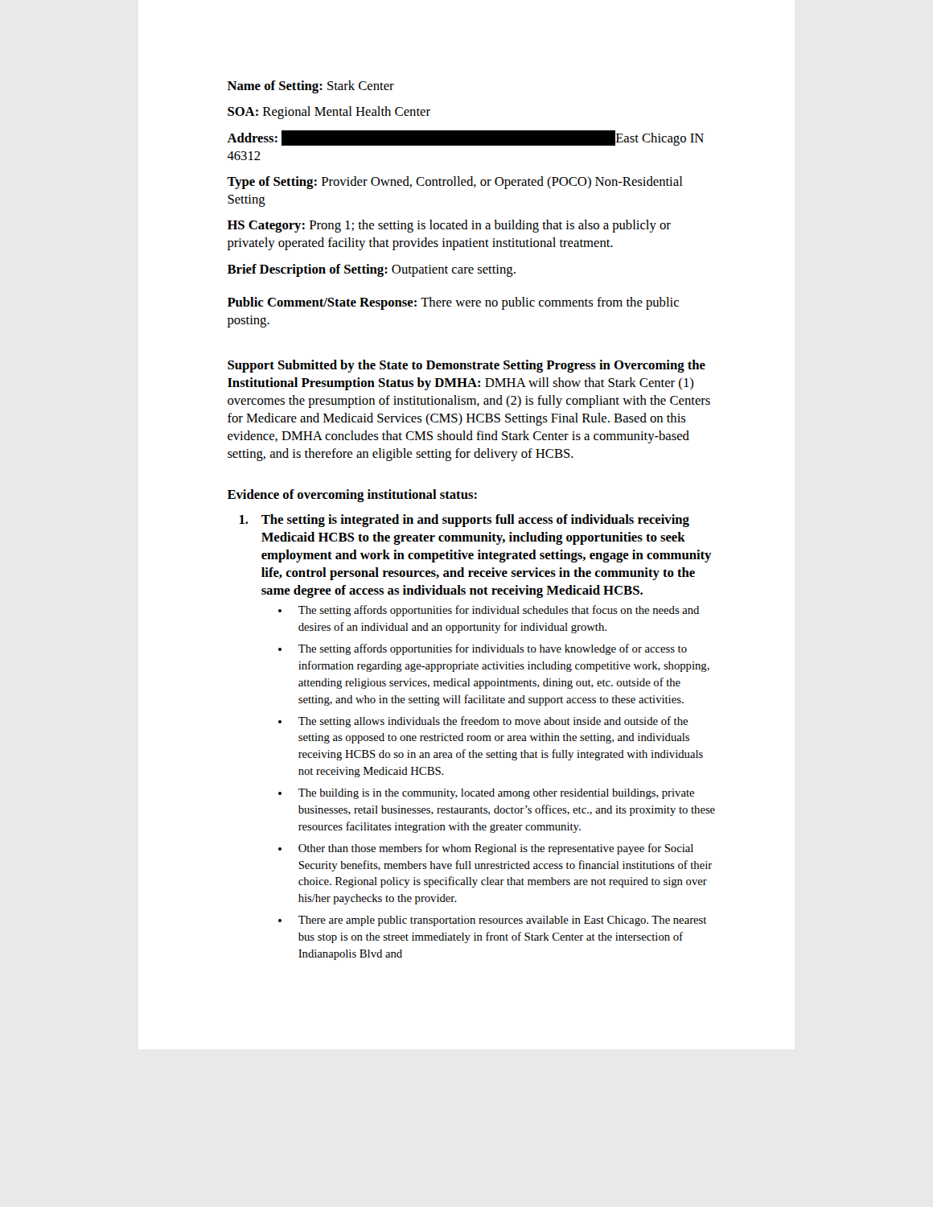Name of Setting: Stark Center
SOA: Regional Mental Health Center
Address: XXXXXXXXXXXXXXXXXXXXXXXXXXXXXXXXXXXXEast Chicago IN 46312
Type of Setting: Provider Owned, Controlled, or Operated (POCO) Non-Residential Setting
HS Category: Prong 1; the setting is located in a building that is also a publicly or privately operated facility that provides inpatient institutional treatment.
Brief Description of Setting: Outpatient care setting.
Public Comment/State Response: There were no public comments from the public posting.
Support Submitted by the State to Demonstrate Setting Progress in Overcoming the Institutional Presumption Status by DMHA: DMHA will show that Stark Center (1) overcomes the presumption of institutionalism, and (2) is fully compliant with the Centers for Medicare and Medicaid Services (CMS) HCBS Settings Final Rule. Based on this evidence, DMHA concludes that CMS should find Stark Center is a community-based setting, and is therefore an eligible setting for delivery of HCBS.
Evidence of overcoming institutional status:
The setting is integrated in and supports full access of individuals receiving Medicaid HCBS to the greater community, including opportunities to seek employment and work in competitive integrated settings, engage in community life, control personal resources, and receive services in the community to the same degree of access as individuals not receiving Medicaid HCBS.
The setting affords opportunities for individual schedules that focus on the needs and desires of an individual and an opportunity for individual growth.
The setting affords opportunities for individuals to have knowledge of or access to information regarding age-appropriate activities including competitive work, shopping, attending religious services, medical appointments, dining out, etc. outside of the setting, and who in the setting will facilitate and support access to these activities.
The setting allows individuals the freedom to move about inside and outside of the setting as opposed to one restricted room or area within the setting, and individuals receiving HCBS do so in an area of the setting that is fully integrated with individuals not receiving Medicaid HCBS.
The building is in the community, located among other residential buildings, private businesses, retail businesses, restaurants, doctor’s offices, etc., and its proximity to these resources facilitates integration with the greater community.
Other than those members for whom Regional is the representative payee for Social Security benefits, members have full unrestricted access to financial institutions of their choice. Regional policy is specifically clear that members are not required to sign over his/her paychecks to the provider.
There are ample public transportation resources available in East Chicago. The nearest bus stop is on the street immediately in front of Stark Center at the intersection of Indianapolis Blvd and